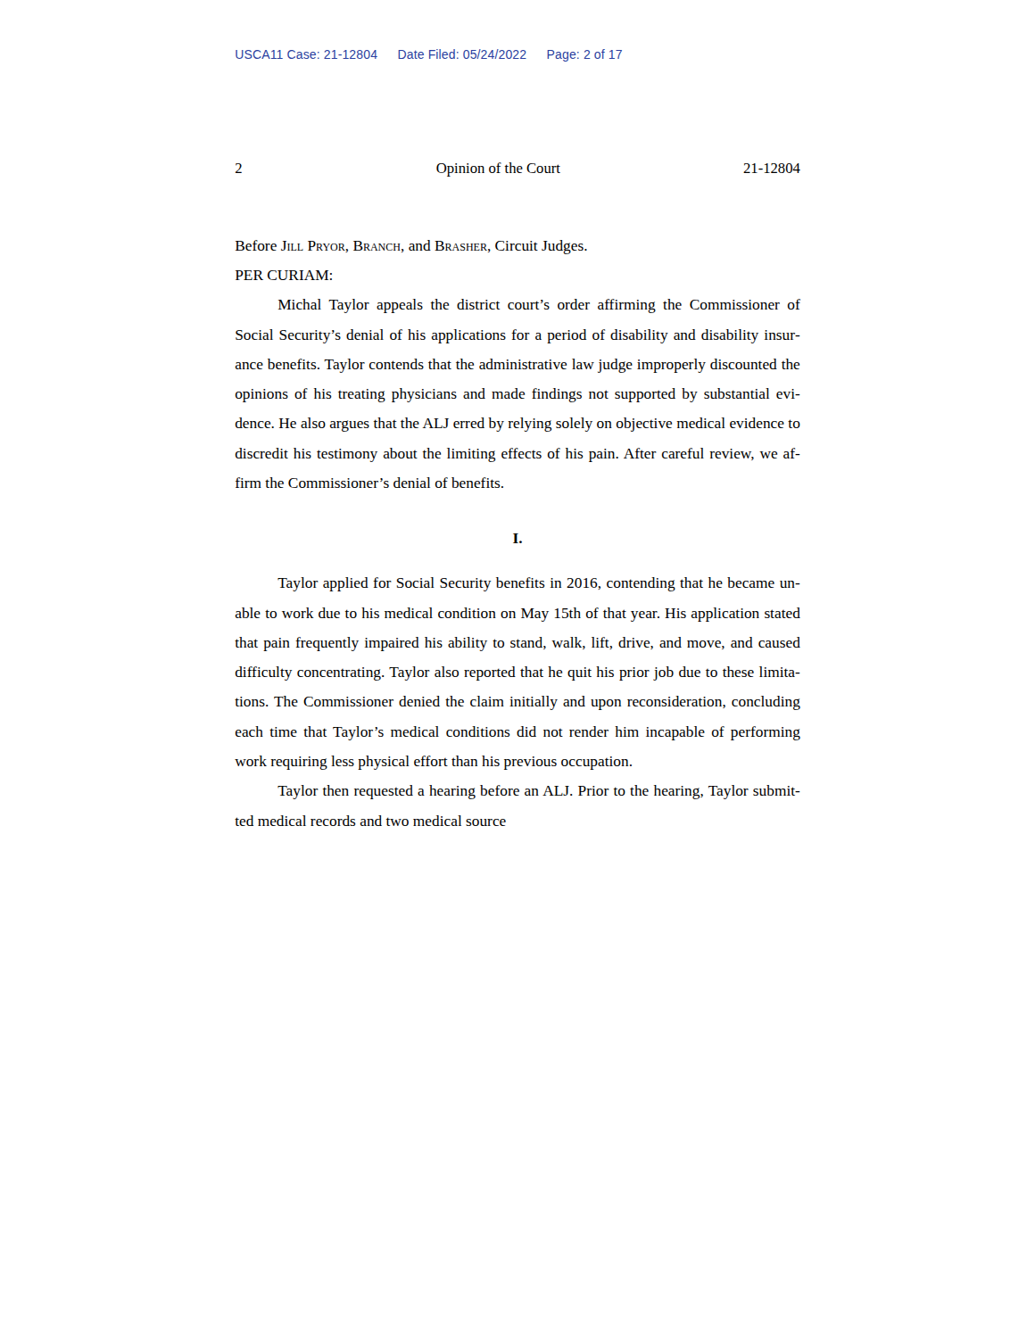USCA11 Case: 21-12804 Date Filed: 05/24/2022 Page: 2 of 17
2
Opinion of the Court
21-12804
Before Jill Pryor, Branch, and Brasher, Circuit Judges.
PER CURIAM:
Michal Taylor appeals the district court’s order affirming the Commissioner of Social Security’s denial of his applications for a period of disability and disability insurance benefits. Taylor contends that the administrative law judge improperly discounted the opinions of his treating physicians and made findings not supported by substantial evidence. He also argues that the ALJ erred by relying solely on objective medical evidence to discredit his testimony about the limiting effects of his pain. After careful review, we affirm the Commissioner’s denial of benefits.
I.
Taylor applied for Social Security benefits in 2016, contending that he became unable to work due to his medical condition on May 15th of that year. His application stated that pain frequently impaired his ability to stand, walk, lift, drive, and move, and caused difficulty concentrating. Taylor also reported that he quit his prior job due to these limitations. The Commissioner denied the claim initially and upon reconsideration, concluding each time that Taylor’s medical conditions did not render him incapable of performing work requiring less physical effort than his previous occupation.
Taylor then requested a hearing before an ALJ. Prior to the hearing, Taylor submitted medical records and two medical source